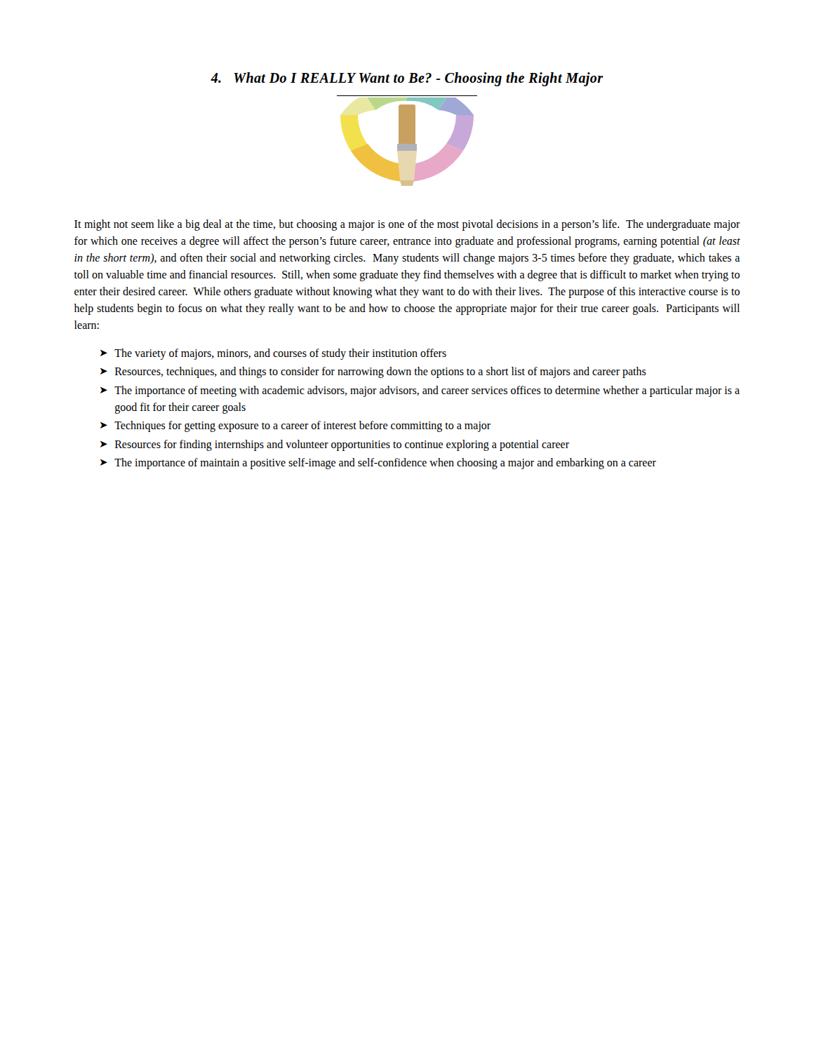4. What Do I REALLY Want to Be? - Choosing the Right Major
It might not seem like a big deal at the time, but choosing a major is one of the most pivotal decisions in a person’s life. The undergraduate major for which one receives a degree will affect the person’s future career, entrance into graduate and professional programs, earning potential (at least in the short term), and often their social and networking circles. Many students will change majors 3-5 times before they graduate, which takes a toll on valuable time and financial resources. Still, when some graduate they find themselves with a degree that is difficult to market when trying to enter their desired career. While others graduate without knowing what they want to do with their lives. The purpose of this interactive course is to help students begin to focus on what they really want to be and how to choose the appropriate major for their true career goals. Participants will learn:
The variety of majors, minors, and courses of study their institution offers
Resources, techniques, and things to consider for narrowing down the options to a short list of majors and career paths
The importance of meeting with academic advisors, major advisors, and career services offices to determine whether a particular major is a good fit for their career goals
Techniques for getting exposure to a career of interest before committing to a major
Resources for finding internships and volunteer opportunities to continue exploring a potential career
The importance of maintain a positive self-image and self-confidence when choosing a major and embarking on a career